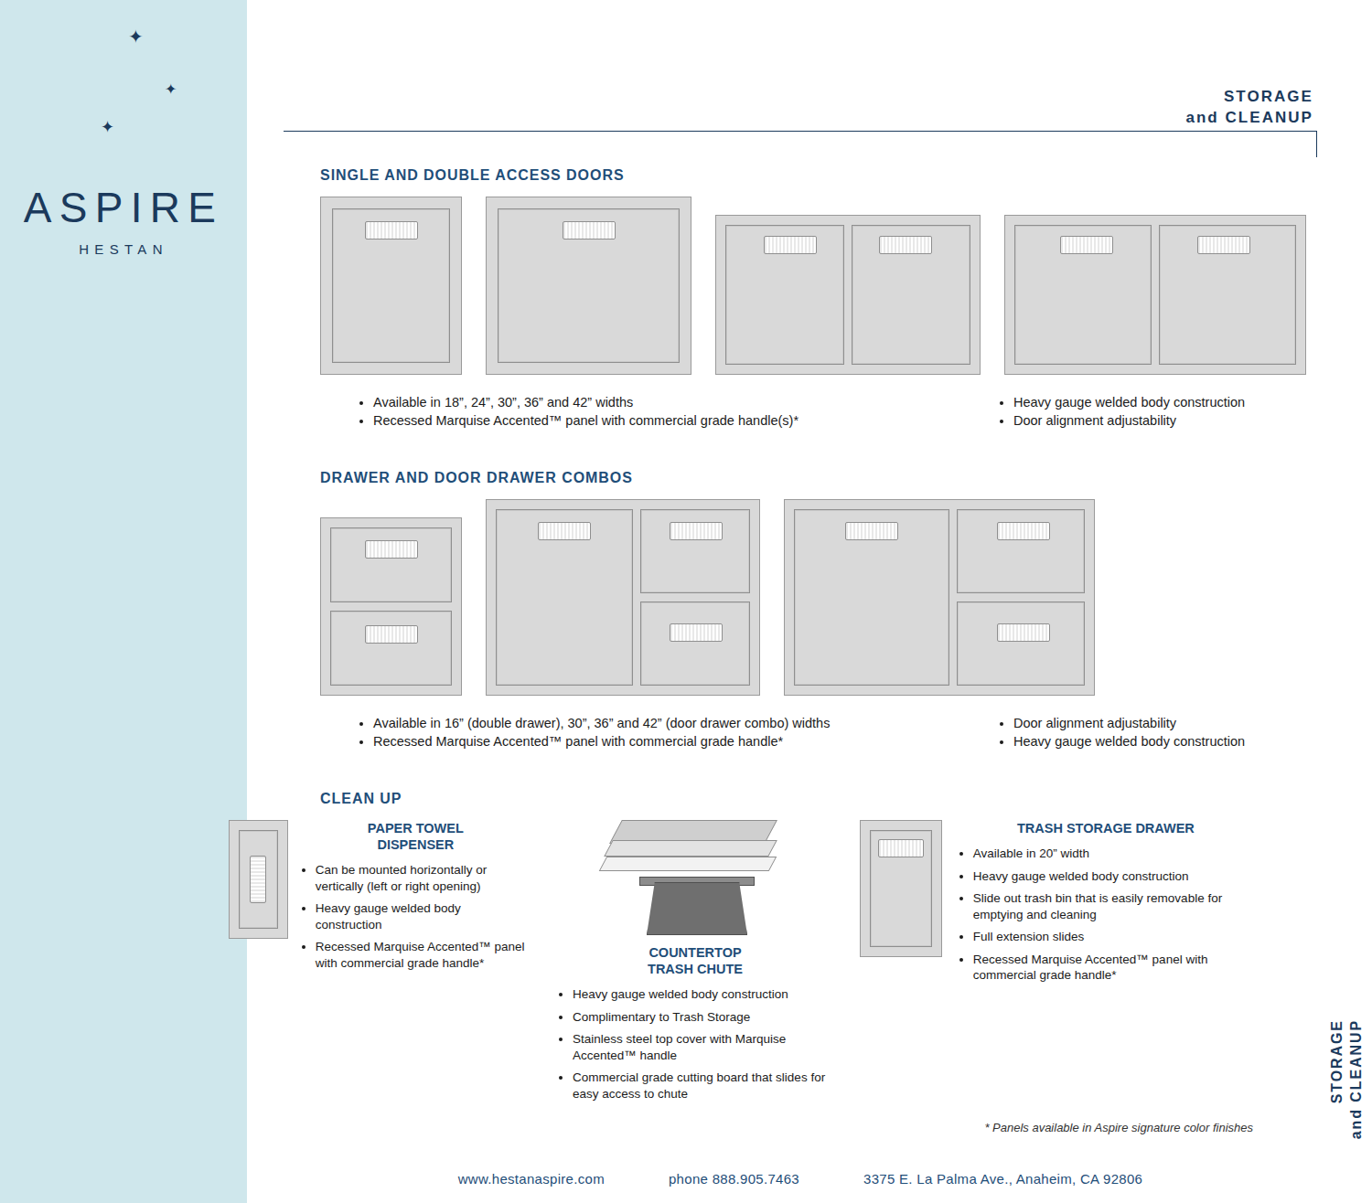✦ ✦ ✦
ASPIRE
HESTAN
STORAGE
and CLEANUP
SINGLE AND DOUBLE ACCESS DOORS
Available in 18”, 24”, 30”, 36” and 42” widths
Recessed Marquise Accented™ panel with commercial grade handle(s)*
Heavy gauge welded body construction
Door alignment adjustability
DRAWER AND DOOR DRAWER COMBOS
Available in 16” (double drawer), 30”, 36” and 42” (door drawer combo) widths
Recessed Marquise Accented™ panel with commercial grade handle*
Door alignment adjustability
Heavy gauge welded body construction
CLEAN UP
PAPER TOWEL
DISPENSER
Can be mounted horizontally or vertically (left or right opening)
Heavy gauge welded body construction
Recessed Marquise Accented™ panel with commercial grade handle*
COUNTERTOP
TRASH CHUTE
Heavy gauge welded body construction
Complimentary to Trash Storage
Stainless steel top cover with Marquise Accented™ handle
Commercial grade cutting board that slides for easy access to chute
TRASH STORAGE DRAWER
Available in 20” width
Heavy gauge welded body construction
Slide out trash bin that is easily removable for emptying and cleaning
Full extension slides
Recessed Marquise Accented™ panel with commercial grade handle*
* Panels available in Aspire signature color finishes
STORAGE
and CLEANUP
www.hestanaspire.com phone 888.905.7463 3375 E. La Palma Ave., Anaheim, CA 92806